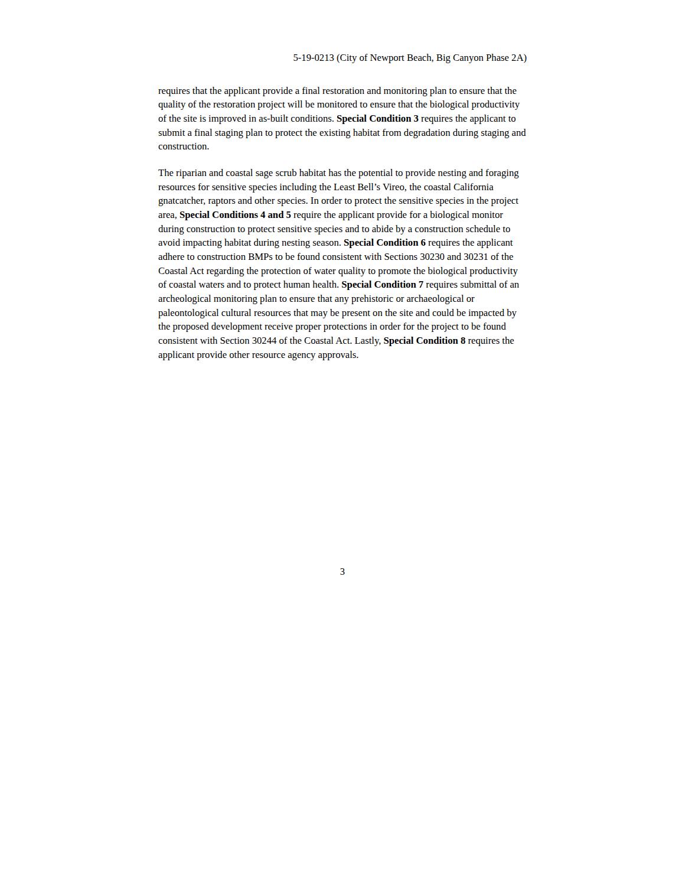5-19-0213 (City of Newport Beach, Big Canyon Phase 2A)
requires that the applicant provide a final restoration and monitoring plan to ensure that the quality of the restoration project will be monitored to ensure that the biological productivity of the site is improved in as-built conditions. Special Condition 3 requires the applicant to submit a final staging plan to protect the existing habitat from degradation during staging and construction.
The riparian and coastal sage scrub habitat has the potential to provide nesting and foraging resources for sensitive species including the Least Bell’s Vireo, the coastal California gnatcatcher, raptors and other species. In order to protect the sensitive species in the project area, Special Conditions 4 and 5 require the applicant provide for a biological monitor during construction to protect sensitive species and to abide by a construction schedule to avoid impacting habitat during nesting season. Special Condition 6 requires the applicant adhere to construction BMPs to be found consistent with Sections 30230 and 30231 of the Coastal Act regarding the protection of water quality to promote the biological productivity of coastal waters and to protect human health. Special Condition 7 requires submittal of an archeological monitoring plan to ensure that any prehistoric or archaeological or paleontological cultural resources that may be present on the site and could be impacted by the proposed development receive proper protections in order for the project to be found consistent with Section 30244 of the Coastal Act. Lastly, Special Condition 8 requires the applicant provide other resource agency approvals.
3